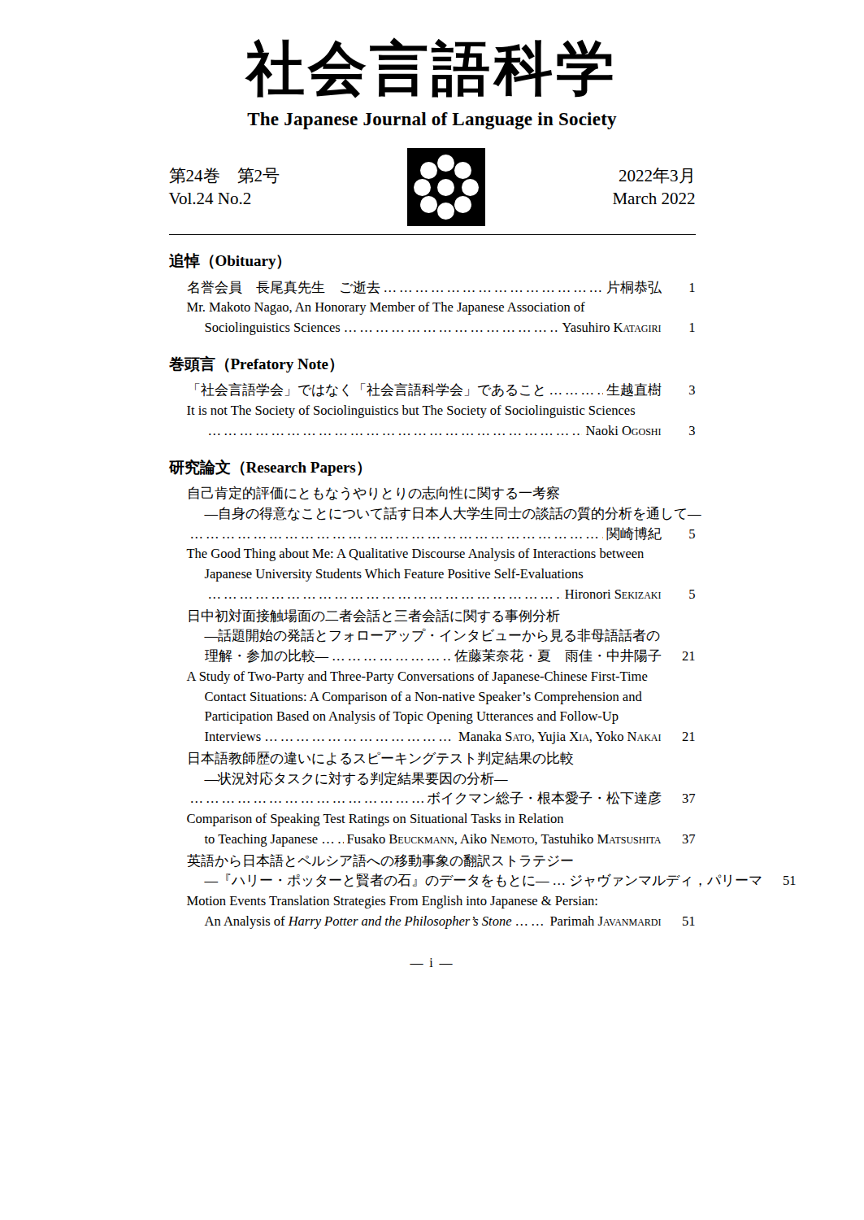社会言語科学
The Japanese Journal of Language in Society
第24巻　第2号
Vol.24 No.2
2022年3月
March 2022
追悼（Obituary）
名誉会員　長尾真先生　ご逝去 …………………………………………… 片桐恭弘 1
Mr. Makoto Nagao, An Honorary Member of The Japanese Association of
Sociolinguistics Sciences ………………………………………… Yasuhiro Katagiri 1
巻頭言（Prefatory Note）
「社会言語学会」ではなく「社会言語科学会」であること ………………… 生越直樹 3
It is not The Society of Sociolinguistics but The Society of Sociolinguistic Sciences
……………………………………………………………………………… Naoki Ogoshi 3
研究論文（Research Papers）
自己肯定的評価にともなうやりとりの志向性に関する一考察
―自身の得意なことについて話す日本人大学生同士の談話の質的分析を通して―
……………………………………………………………………………… 関崎博紀 5
The Good Thing about Me: A Qualitative Discourse Analysis of Interactions between
Japanese University Students Which Feature Positive Self-Evaluations
………………………………………………………………… Hironori Sekizaki 5
日中初対面接触場面の二者会話と三者会話に関する事例分析
―話題開始の発話とフォローアップ・インタビューから見る非母語話者の
理解・参加の比較― ……………………………… 佐藤茉奈花・夏　雨佳・中井陽子 21
A Study of Two-Party and Three-Party Conversations of Japanese-Chinese First-Time
Contact Situations: A Comparison of a Non-native Speaker’s Comprehension and
Participation Based on Analysis of Topic Opening Utterances and Follow-Up
Interviews ………………………………………… Manaka Sato, Yujia Xia, Yoko Nakai 21
日本語教師歴の違いによるスピーキングテスト判定結果の比較
―状況対応タスクに対する判定結果要因の分析―
……………………………………………… ボイクマン総子・根本愛子・松下達彦 37
Comparison of Speaking Test Ratings on Situational Tasks in Relation
to Teaching Japanese …… Fusako Beuckmann, Aiko Nemoto, Tastuhiko Matsushita 37
英語から日本語とペルシア語への移動事象の翻訳ストラテジー
―『ハリー・ポッターと賢者の石』のデータをもとに― …… ジャヴァンマルディ，パリーマ 51
Motion Events Translation Strategies From English into Japanese & Persian:
An Analysis of Harry Potter and the Philosopher’s Stone ……… Parimah Javanmardi 51
― i ―